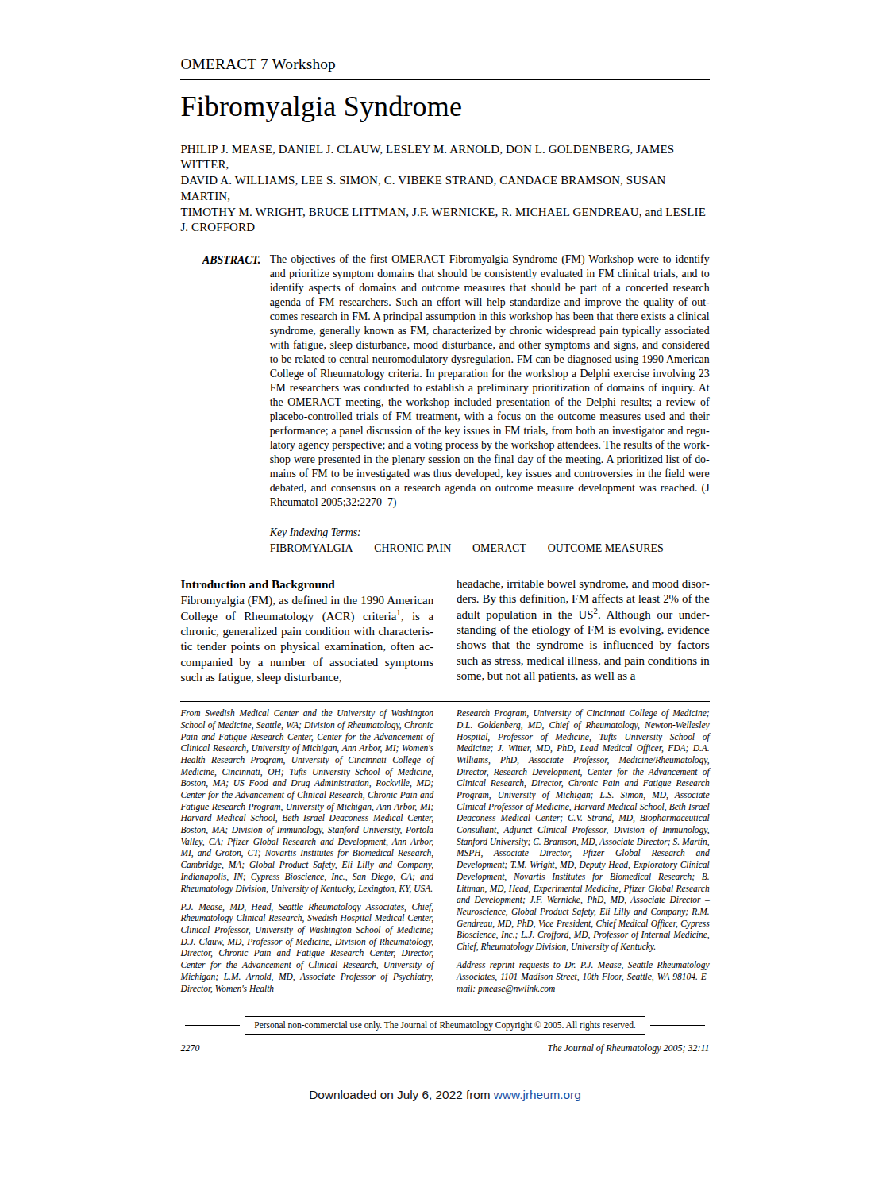OMERACT 7 Workshop
Fibromyalgia Syndrome
PHILIP J. MEASE, DANIEL J. CLAUW, LESLEY M. ARNOLD, DON L. GOLDENBERG, JAMES WITTER,
DAVID A. WILLIAMS, LEE S. SIMON, C. VIBEKE STRAND, CANDACE BRAMSON, SUSAN MARTIN,
TIMOTHY M. WRIGHT, BRUCE LITTMAN, J.F. WERNICKE, R. MICHAEL GENDREAU, and LESLIE J. CROFFORD
ABSTRACT.
The objectives of the first OMERACT Fibromyalgia Syndrome (FM) Workshop were to identify and prioritize symptom domains that should be consistently evaluated in FM clinical trials, and to identify aspects of domains and outcome measures that should be part of a concerted research agenda of FM researchers. Such an effort will help standardize and improve the quality of outcomes research in FM. A principal assumption in this workshop has been that there exists a clinical syndrome, generally known as FM, characterized by chronic widespread pain typically associated with fatigue, sleep disturbance, mood disturbance, and other symptoms and signs, and considered to be related to central neuromodulatory dysregulation. FM can be diagnosed using 1990 American College of Rheumatology criteria. In preparation for the workshop a Delphi exercise involving 23 FM researchers was conducted to establish a preliminary prioritization of domains of inquiry. At the OMERACT meeting, the workshop included presentation of the Delphi results; a review of placebo-controlled trials of FM treatment, with a focus on the outcome measures used and their performance; a panel discussion of the key issues in FM trials, from both an investigator and regulatory agency perspective; and a voting process by the workshop attendees. The results of the workshop were presented in the plenary session on the final day of the meeting. A prioritized list of domains of FM to be investigated was thus developed, key issues and controversies in the field were debated, and consensus on a research agenda on outcome measure development was reached. (J Rheumatol 2005;32:2270–7)
Key Indexing Terms:
FIBROMYALGIA CHRONIC PAIN OMERACT OUTCOME MEASURES
Introduction and Background
Fibromyalgia (FM), as defined in the 1990 American College of Rheumatology (ACR) criteria1, is a chronic, generalized pain condition with characteristic tender points on physical examination, often accompanied by a number of associated symptoms such as fatigue, sleep disturbance,
headache, irritable bowel syndrome, and mood disorders. By this definition, FM affects at least 2% of the adult population in the US2. Although our understanding of the etiology of FM is evolving, evidence shows that the syndrome is influenced by factors such as stress, medical illness, and pain conditions in some, but not all patients, as well as a
From Swedish Medical Center and the University of Washington School of Medicine, Seattle, WA; Division of Rheumatology, Chronic Pain and Fatigue Research Center, Center for the Advancement of Clinical Research, University of Michigan, Ann Arbor, MI; Women's Health Research Program, University of Cincinnati College of Medicine, Cincinnati, OH; Tufts University School of Medicine, Boston, MA; US Food and Drug Administration, Rockville, MD; Center for the Advancement of Clinical Research, Chronic Pain and Fatigue Research Program, University of Michigan, Ann Arbor, MI; Harvard Medical School, Beth Israel Deaconess Medical Center, Boston, MA; Division of Immunology, Stanford University, Portola Valley, CA; Pfizer Global Research and Development, Ann Arbor, MI, and Groton, CT; Novartis Institutes for Biomedical Research, Cambridge, MA; Global Product Safety, Eli Lilly and Company, Indianapolis, IN; Cypress Bioscience, Inc., San Diego, CA; and Rheumatology Division, University of Kentucky, Lexington, KY, USA.
P.J. Mease, MD, Head, Seattle Rheumatology Associates, Chief, Rheumatology Clinical Research, Swedish Hospital Medical Center, Clinical Professor, University of Washington School of Medicine; D.J. Clauw, MD, Professor of Medicine, Division of Rheumatology, Director, Chronic Pain and Fatigue Research Center, Director, Center for the Advancement of Clinical Research, University of Michigan; L.M. Arnold, MD, Associate Professor of Psychiatry, Director, Women's Health
Research Program, University of Cincinnati College of Medicine; D.L. Goldenberg, MD, Chief of Rheumatology, Newton-Wellesley Hospital, Professor of Medicine, Tufts University School of Medicine; J. Witter, MD, PhD, Lead Medical Officer, FDA; D.A. Williams, PhD, Associate Professor, Medicine/Rheumatology, Director, Research Development, Center for the Advancement of Clinical Research, Director, Chronic Pain and Fatigue Research Program, University of Michigan; L.S. Simon, MD, Associate Clinical Professor of Medicine, Harvard Medical School, Beth Israel Deaconess Medical Center; C.V. Strand, MD, Biopharmaceutical Consultant, Adjunct Clinical Professor, Division of Immunology, Stanford University; C. Bramson, MD, Associate Director; S. Martin, MSPH, Associate Director, Pfizer Global Research and Development; T.M. Wright, MD, Deputy Head, Exploratory Clinical Development, Novartis Institutes for Biomedical Research; B. Littman, MD, Head, Experimental Medicine, Pfizer Global Research and Development; J.F. Wernicke, PhD, MD, Associate Director – Neuroscience, Global Product Safety, Eli Lilly and Company; R.M. Gendreau, MD, PhD, Vice President, Chief Medical Officer, Cypress Bioscience, Inc.; L.J. Crofford, MD, Professor of Internal Medicine, Chief, Rheumatology Division, University of Kentucky.
Address reprint requests to Dr. P.J. Mease, Seattle Rheumatology Associates, 1101 Madison Street, 10th Floor, Seattle, WA 98104. E-mail: pmease@nwlink.com
Personal non-commercial use only. The Journal of Rheumatology Copyright © 2005. All rights reserved.
2270
The Journal of Rheumatology 2005; 32:11
Downloaded on July 6, 2022 from www.jrheum.org